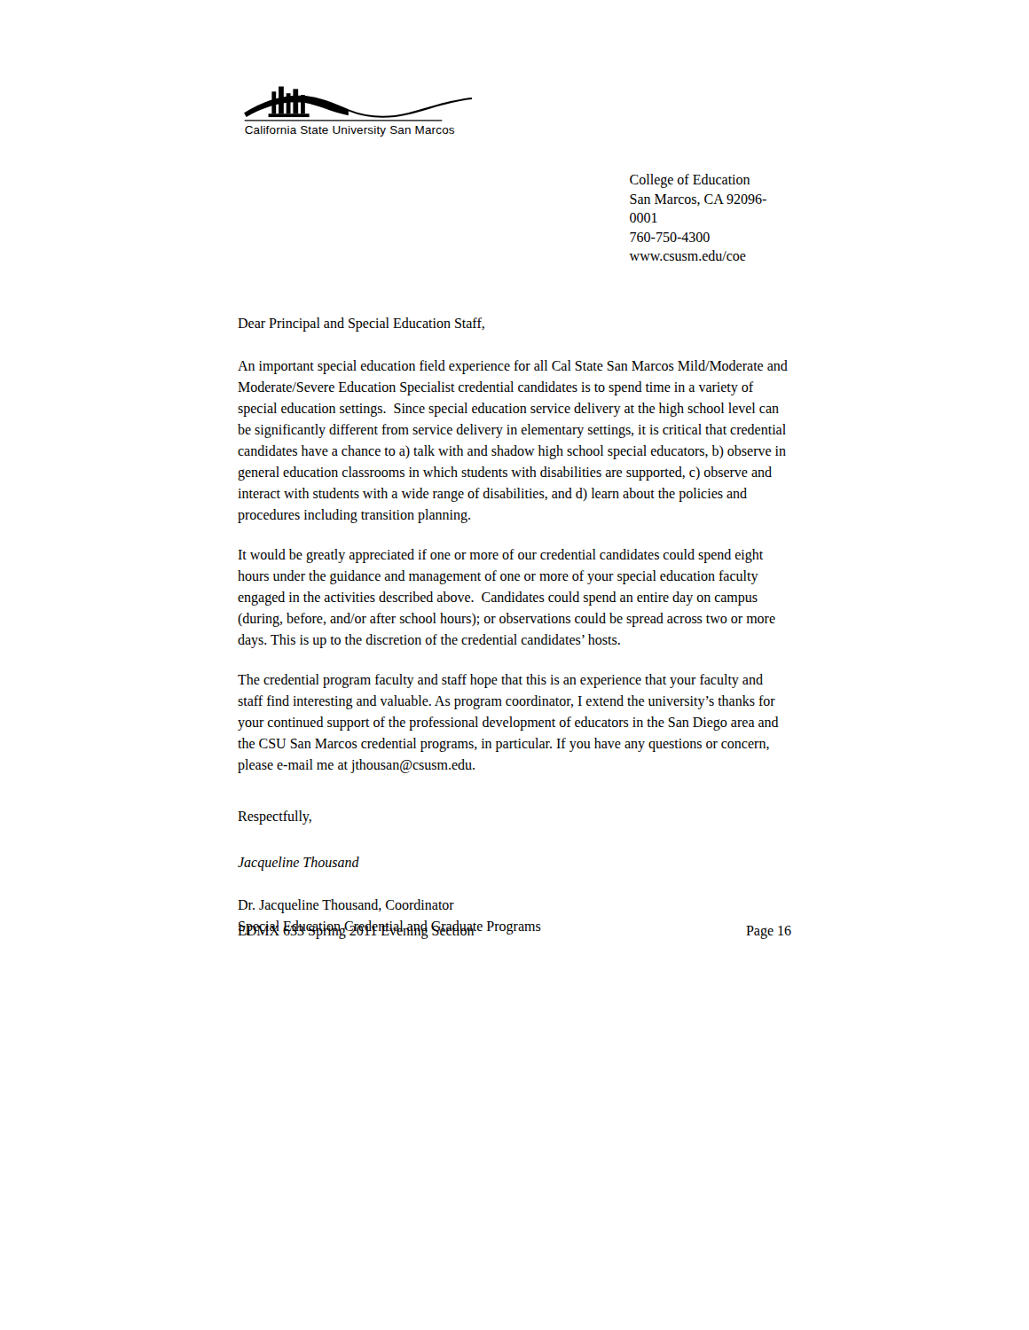California State University San Marcos
College of Education
San Marcos, CA 92096-0001
760-750-4300
www.csusm.edu/coe
Dear Principal and Special Education Staff,
An important special education field experience for all Cal State San Marcos Mild/Moderate and Moderate/Severe Education Specialist credential candidates is to spend time in a variety of special education settings. Since special education service delivery at the high school level can be significantly different from service delivery in elementary settings, it is critical that credential candidates have a chance to a) talk with and shadow high school special educators, b) observe in general education classrooms in which students with disabilities are supported, c) observe and interact with students with a wide range of disabilities, and d) learn about the policies and procedures including transition planning.
It would be greatly appreciated if one or more of our credential candidates could spend eight hours under the guidance and management of one or more of your special education faculty engaged in the activities described above. Candidates could spend an entire day on campus (during, before, and/or after school hours); or observations could be spread across two or more days. This is up to the discretion of the credential candidates’ hosts.
The credential program faculty and staff hope that this is an experience that your faculty and staff find interesting and valuable. As program coordinator, I extend the university’s thanks for your continued support of the professional development of educators in the San Diego area and the CSU San Marcos credential programs, in particular. If you have any questions or concern, please e-mail me at jthousan@csusm.edu.
Respectfully,
Jacqueline Thousand
Dr. Jacqueline Thousand, Coordinator
Special Education Credential and Graduate Programs
EDMX 633 Spring 2011 Evening Section Page 16